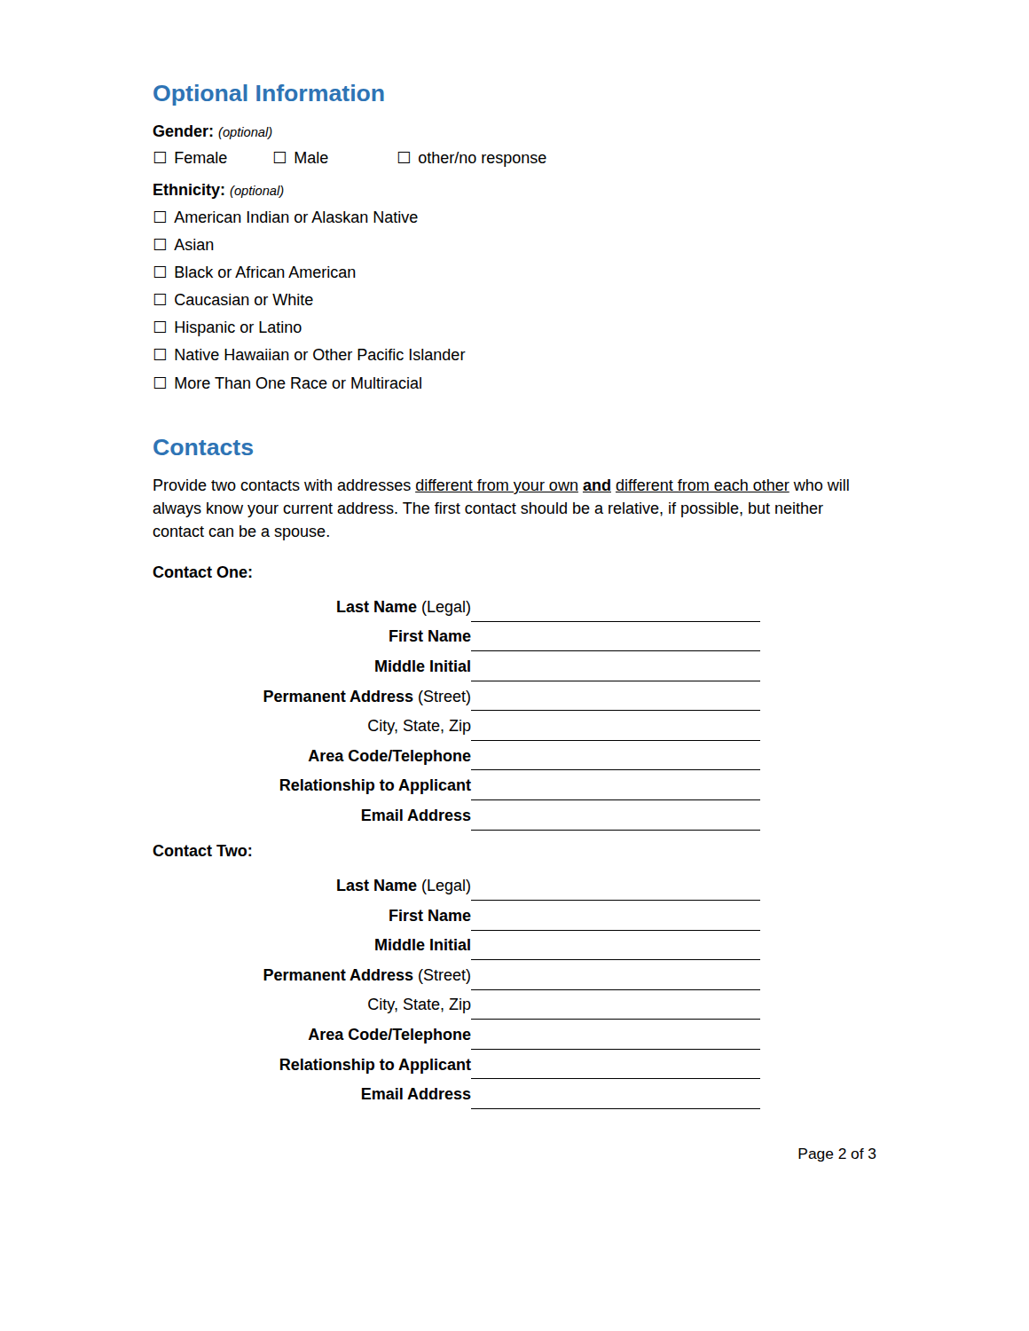Optional Information
Gender: (optional)
☐Female ☐Male ☐other/no response
Ethnicity: (optional)
☐American Indian or Alaskan Native
☐Asian
☐Black or African American
☐Caucasian or White
☐Hispanic or Latino
☐Native Hawaiian or Other Pacific Islander
☐More Than One Race or Multiracial
Contacts
Provide two contacts with addresses different from your own and different from each other who will always know your current address. The first contact should be a relative, if possible, but neither contact can be a spouse.
Contact One:
| Last Name (Legal) | | |
| First Name | | |
| Middle Initial | | |
| Permanent Address (Street) | | |
| City, State, Zip | | |
| Area Code/Telephone | | |
| Relationship to Applicant | | |
| Email Address | | |
Contact Two:
| Last Name (Legal) | | |
| First Name | | |
| Middle Initial | | |
| Permanent Address (Street) | | |
| City, State, Zip | | |
| Area Code/Telephone | | |
| Relationship to Applicant | | |
| Email Address | | |
Page 2 of 3